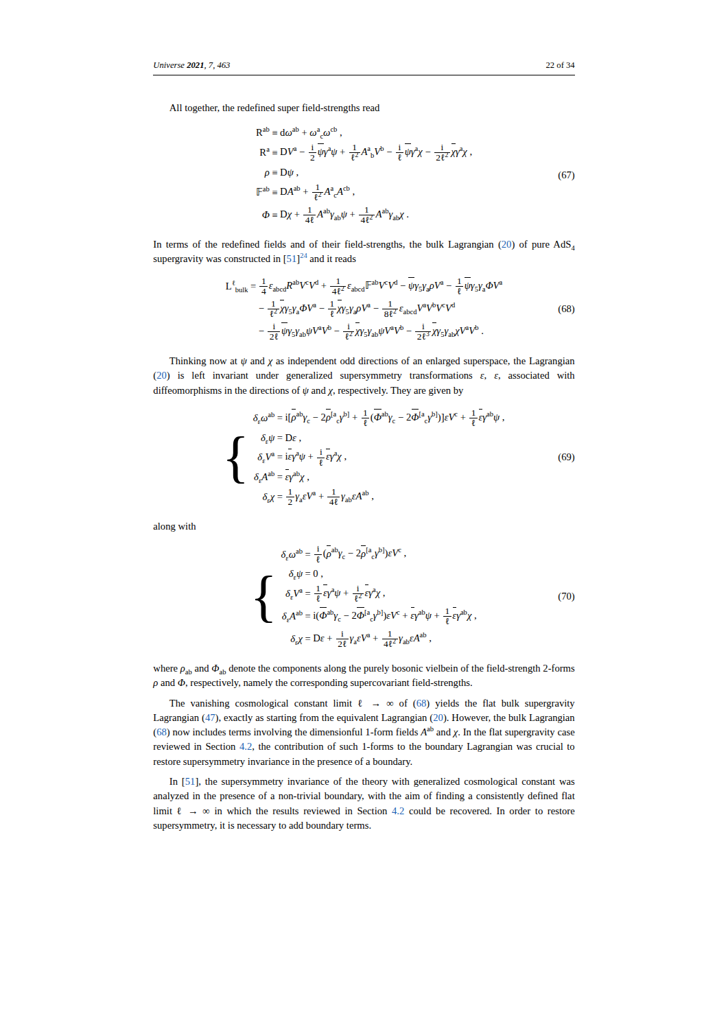Universe 2021, 7, 463
22 of 34
All together, the redefined super field-strengths read
| R ab | ≡ | d ω ab + ω a c ω cb , |
| R a | ≡ | D V a − i 2 ψ γ a ψ + 1 ℓ 2 A a b V b − i ℓ ψ γ a χ − i 2ℓ 2 χ γ a χ , |
| ρ | ≡ | D ψ , |
| 𝔽 ab | ≡ | D A ab + 1 ℓ 2 A a c A cb , |
| Φ | ≡ | D χ + 1 4ℓ A ab γ ab ψ + 1 4ℓ 2 A ab γ ab χ . |
(67)
In terms of the redefined fields and of their field-strengths, the bulk Lagrangian (20) of pure AdS4 supergravity was constructed in [51]24 and it reads
| L ℓ bulk | = | 1 4 ε abcd R ab V c V d + 1 4ℓ 2 ε abcd 𝔽 ab V c V d − ψ γ 5 γ a ρV a − 1 ℓ ψ γ 5 γ a ΦV a |
| | | − 1 ℓ 2 χ γ 5 γ a ΦV a − 1 ℓ χ γ 5 γ a ρV a − 1 8ℓ 2 ε abcd V a V b V c V d |
| | | − i 2ℓ ψ γ 5 γ ab ψV a V b − i ℓ 2 χ γ 5 γ ab ψV a V b − i 2ℓ 3 χ γ 5 γ ab χV a V b . |
(68)
Thinking now at ψ and χ as independent odd directions of an enlarged superspace, the Lagrangian (20) is left invariant under generalized supersymmetry transformations ε, ε, associated with diffeomorphisms in the directions of ψ and χ, respectively. They are given by
{
| δ ε ω ab | = | i[ ρ ab γ c − 2 ρ [a c γ b] + 1 ℓ ( Φ ab γ c − 2 Φ [a c γ b] )] εV c + 1 ℓ ε γ ab ψ , |
| δ ε ψ | = | D ε , |
| δ ε V a | = | i ε γ a ψ + i ℓ ε γ a χ , |
| δ ε A ab | = | ε γ ab χ , |
| δ ε χ | = | 1 2 γ a εV a + 1 4ℓ γ ab εA ab , |
(69)
along with
{
| δ ε ω ab | = | i ℓ ( ρ ab γ c − 2 ρ [a c γ b] ) εV c , |
| δ ε ψ | = | 0 , |
| δ ε V a | = | 1 ℓ ε γ a ψ + i ℓ 2 ε γ a χ , |
| δ ε A ab | = | i( Φ ab γ c − 2 Φ [a c γ b] ) εV c + ε γ ab ψ + 1 ℓ ε γ ab χ , |
| δ ε χ | = | D ε + i 2ℓ γ a εV a + 1 4ℓ 2 γ ab εA ab , |
(70)
where ρab and Φab denote the components along the purely bosonic vielbein of the field-strength 2-forms ρ and Φ, respectively, namely the corresponding supercovariant field-strengths.
The vanishing cosmological constant limit ℓ → ∞ of (68) yields the flat bulk supergravity Lagrangian (47), exactly as starting from the equivalent Lagrangian (20). However, the bulk Lagrangian (68) now includes terms involving the dimensionful 1-form fields Aab and χ. In the flat supergravity case reviewed in Section 4.2, the contribution of such 1-forms to the boundary Lagrangian was crucial to restore supersymmetry invariance in the presence of a boundary.
In [51], the supersymmetry invariance of the theory with generalized cosmological constant was analyzed in the presence of a non-trivial boundary, with the aim of finding a consistently defined flat limit ℓ → ∞ in which the results reviewed in Section 4.2 could be recovered. In order to restore supersymmetry, it is necessary to add boundary terms.